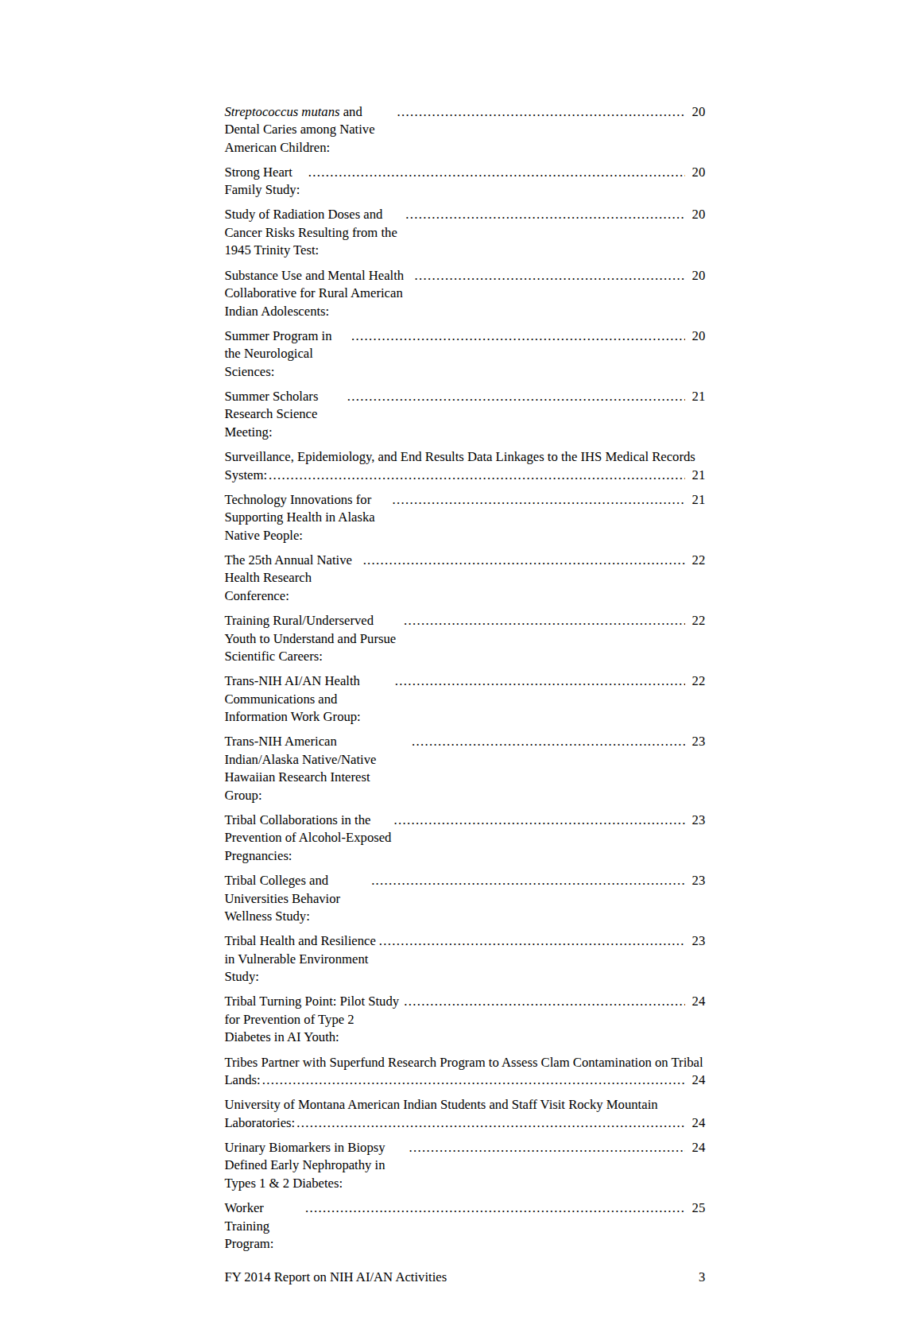Streptococcus mutans and Dental Caries among Native American Children: .......................................................................................................................................................... 20
Strong Heart Family Study: .......................................................................................................................................................... 20
Study of Radiation Doses and Cancer Risks Resulting from the 1945 Trinity Test: .......................................................................................................................................................... 20
Substance Use and Mental Health Collaborative for Rural American Indian Adolescents: .......................................................................................................................................................... 20
Summer Program in the Neurological Sciences: .......................................................................................................................................................... 20
Summer Scholars Research Science Meeting: .......................................................................................................................................................... 21
Surveillance, Epidemiology, and End Results Data Linkages to the IHS Medical Records
System: .......................................................................................................................................................... 21
Technology Innovations for Supporting Health in Alaska Native People: .......................................................................................................................................................... 21
The 25th Annual Native Health Research Conference: .......................................................................................................................................................... 22
Training Rural/Underserved Youth to Understand and Pursue Scientific Careers: .......................................................................................................................................................... 22
Trans-NIH AI/AN Health Communications and Information Work Group: .......................................................................................................................................................... 22
Trans-NIH American Indian/Alaska Native/Native Hawaiian Research Interest Group: .......................................................................................................................................................... 23
Tribal Collaborations in the Prevention of Alcohol-Exposed Pregnancies: .......................................................................................................................................................... 23
Tribal Colleges and Universities Behavior Wellness Study: .......................................................................................................................................................... 23
Tribal Health and Resilience in Vulnerable Environment Study: .......................................................................................................................................................... 23
Tribal Turning Point: Pilot Study for Prevention of Type 2 Diabetes in AI Youth: .......................................................................................................................................................... 24
Tribes Partner with Superfund Research Program to Assess Clam Contamination on Tribal
Lands: .......................................................................................................................................................... 24
University of Montana American Indian Students and Staff Visit Rocky Mountain
Laboratories: .......................................................................................................................................................... 24
Urinary Biomarkers in Biopsy Defined Early Nephropathy in Types 1 & 2 Diabetes: .......................................................................................................................................................... 24
Worker Training Program: .......................................................................................................................................................... 25
FY 2014 Report on NIH AI/AN Activities 3